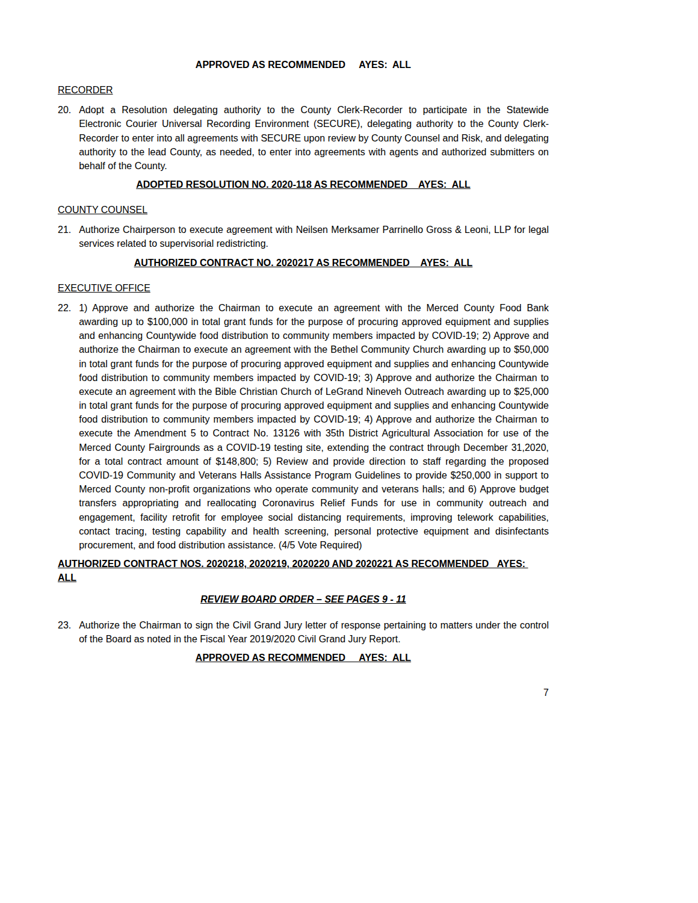APPROVED AS RECOMMENDED AYES: ALL
RECORDER
20.
Adopt a Resolution delegating authority to the County Clerk-Recorder to participate in the Statewide Electronic Courier Universal Recording Environment (SECURE), delegating authority to the County Clerk-Recorder to enter into all agreements with SECURE upon review by County Counsel and Risk, and delegating authority to the lead County, as needed, to enter into agreements with agents and authorized submitters on behalf of the County.
ADOPTED RESOLUTION NO. 2020-118 AS RECOMMENDED AYES: ALL
COUNTY COUNSEL
21.
Authorize Chairperson to execute agreement with Neilsen Merksamer Parrinello Gross & Leoni, LLP for legal services related to supervisorial redistricting.
AUTHORIZED CONTRACT NO. 2020217 AS RECOMMENDED AYES: ALL
EXECUTIVE OFFICE
22.
1) Approve and authorize the Chairman to execute an agreement with the Merced County Food Bank awarding up to $100,000 in total grant funds for the purpose of procuring approved equipment and supplies and enhancing Countywide food distribution to community members impacted by COVID-19; 2) Approve and authorize the Chairman to execute an agreement with the Bethel Community Church awarding up to $50,000 in total grant funds for the purpose of procuring approved equipment and supplies and enhancing Countywide food distribution to community members impacted by COVID-19; 3) Approve and authorize the Chairman to execute an agreement with the Bible Christian Church of LeGrand Nineveh Outreach awarding up to $25,000 in total grant funds for the purpose of procuring approved equipment and supplies and enhancing Countywide food distribution to community members impacted by COVID-19; 4) Approve and authorize the Chairman to execute the Amendment 5 to Contract No. 13126 with 35th District Agricultural Association for use of the Merced County Fairgrounds as a COVID-19 testing site, extending the contract through December 31,2020, for a total contract amount of $148,800; 5) Review and provide direction to staff regarding the proposed COVID-19 Community and Veterans Halls Assistance Program Guidelines to provide $250,000 in support to Merced County non-profit organizations who operate community and veterans halls; and 6) Approve budget transfers appropriating and reallocating Coronavirus Relief Funds for use in community outreach and engagement, facility retrofit for employee social distancing requirements, improving telework capabilities, contact tracing, testing capability and health screening, personal protective equipment and disinfectants procurement, and food distribution assistance. (4/5 Vote Required)
AUTHORIZED CONTRACT NOS. 2020218, 2020219, 2020220 AND 2020221 AS RECOMMENDED AYES: ALL
REVIEW BOARD ORDER – SEE PAGES 9 - 11
23.
Authorize the Chairman to sign the Civil Grand Jury letter of response pertaining to matters under the control of the Board as noted in the Fiscal Year 2019/2020 Civil Grand Jury Report.
APPROVED AS RECOMMENDED AYES: ALL
7